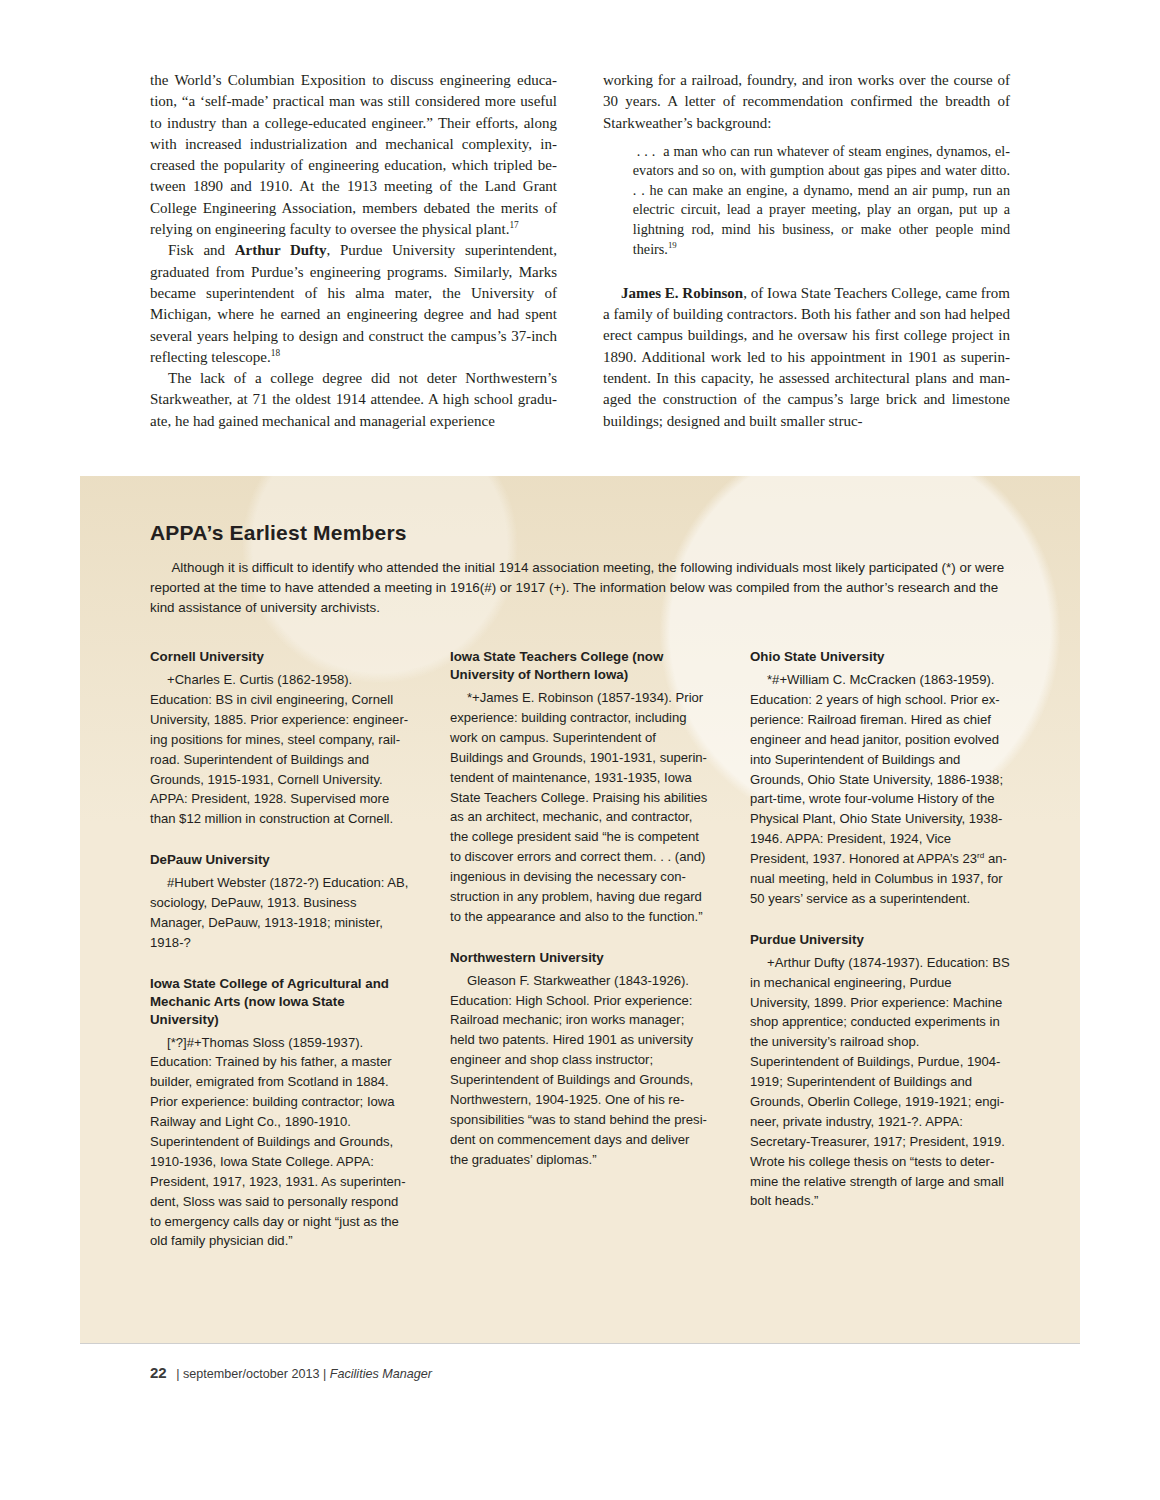the World’s Columbian Exposition to discuss engineering education, “a ‘self-made’ practical man was still considered more useful to industry than a college-educated engineer.” Their efforts, along with increased industrialization and mechanical complexity, increased the popularity of engineering education, which tripled between 1890 and 1910. At the 1913 meeting of the Land Grant College Engineering Association, members debated the merits of relying on engineering faculty to oversee the physical plant.17
Fisk and Arthur Dufty, Purdue University superintendent, graduated from Purdue’s engineering programs. Similarly, Marks became superintendent of his alma mater, the University of Michigan, where he earned an engineering degree and had spent several years helping to design and construct the campus’s 37-inch reflecting telescope.18
The lack of a college degree did not deter Northwestern’s Starkweather, at 71 the oldest 1914 attendee. A high school graduate, he had gained mechanical and managerial experience
working for a railroad, foundry, and iron works over the course of 30 years. A letter of recommendation confirmed the breadth of Starkweather’s background:
. . . a man who can run whatever of steam engines, dynamos, elevators and so on, with gumption about gas pipes and water ditto. . . he can make an engine, a dynamo, mend an air pump, run an electric circuit, lead a prayer meeting, play an organ, put up a lightning rod, mind his business, or make other people mind theirs.19
James E. Robinson, of Iowa State Teachers College, came from a family of building contractors. Both his father and son had helped erect campus buildings, and he oversaw his first college project in 1890. Additional work led to his appointment in 1901 as superintendent. In this capacity, he assessed architectural plans and managed the construction of the campus’s large brick and limestone buildings; designed and built smaller struc-
APPA’s Earliest Members
Although it is difficult to identify who attended the initial 1914 association meeting, the following individuals most likely participated (*) or were reported at the time to have attended a meeting in 1916(#) or 1917 (+). The information below was compiled from the author’s research and the kind assistance of university archivists.
Cornell University
+Charles E. Curtis (1862-1958). Education: BS in civil engineering, Cornell University, 1885. Prior experience: engineering positions for mines, steel company, railroad. Superintendent of Buildings and Grounds, 1915-1931, Cornell University. APPA: President, 1928. Supervised more than $12 million in construction at Cornell.
DePauw University
#Hubert Webster (1872-?) Education: AB, sociology, DePauw, 1913. Business Manager, DePauw, 1913-1918; minister, 1918-?
Iowa State College of Agricultural and Mechanic Arts (now Iowa State University)
[*?]#+Thomas Sloss (1859-1937). Education: Trained by his father, a master builder, emigrated from Scotland in 1884. Prior experience: building contractor; Iowa Railway and Light Co., 1890-1910. Superintendent of Buildings and Grounds, 1910-1936, Iowa State College. APPA: President, 1917, 1923, 1931. As superintendent, Sloss was said to personally respond to emergency calls day or night “just as the old family physician did.”
Iowa State Teachers College (now University of Northern Iowa)
*+James E. Robinson (1857-1934). Prior experience: building contractor, including work on campus. Superintendent of Buildings and Grounds, 1901-1931, superintendent of maintenance, 1931-1935, Iowa State Teachers College. Praising his abilities as an architect, mechanic, and contractor, the college president said “he is competent to discover errors and correct them. . . (and) ingenious in devising the necessary construction in any problem, having due regard to the appearance and also to the function.”
Northwestern University
Gleason F. Starkweather (1843-1926). Education: High School. Prior experience: Railroad mechanic; iron works manager; held two patents. Hired 1901 as university engineer and shop class instructor; Superintendent of Buildings and Grounds, Northwestern, 1904-1925. One of his responsibilities “was to stand behind the president on commencement days and deliver the graduates’ diplomas.”
Ohio State University
*#+William C. McCracken (1863-1959). Education: 2 years of high school. Prior experience: Railroad fireman. Hired as chief engineer and head janitor, position evolved into Superintendent of Buildings and Grounds, Ohio State University, 1886-1938; part-time, wrote four-volume History of the Physical Plant, Ohio State University, 1938-1946. APPA: President, 1924, Vice President, 1937. Honored at APPA’s 23rd annual meeting, held in Columbus in 1937, for 50 years’ service as a superintendent.
Purdue University
+Arthur Dufty (1874-1937). Education: BS in mechanical engineering, Purdue University, 1899. Prior experience: Machine shop apprentice; conducted experiments in the university’s railroad shop. Superintendent of Buildings, Purdue, 1904-1919; Superintendent of Buildings and Grounds, Oberlin College, 1919-1921; engineer, private industry, 1921-?. APPA: Secretary-Treasurer, 1917; President, 1919. Wrote his college thesis on “tests to determine the relative strength of large and small bolt heads.”
22 | september/october 2013 | Facilities Manager